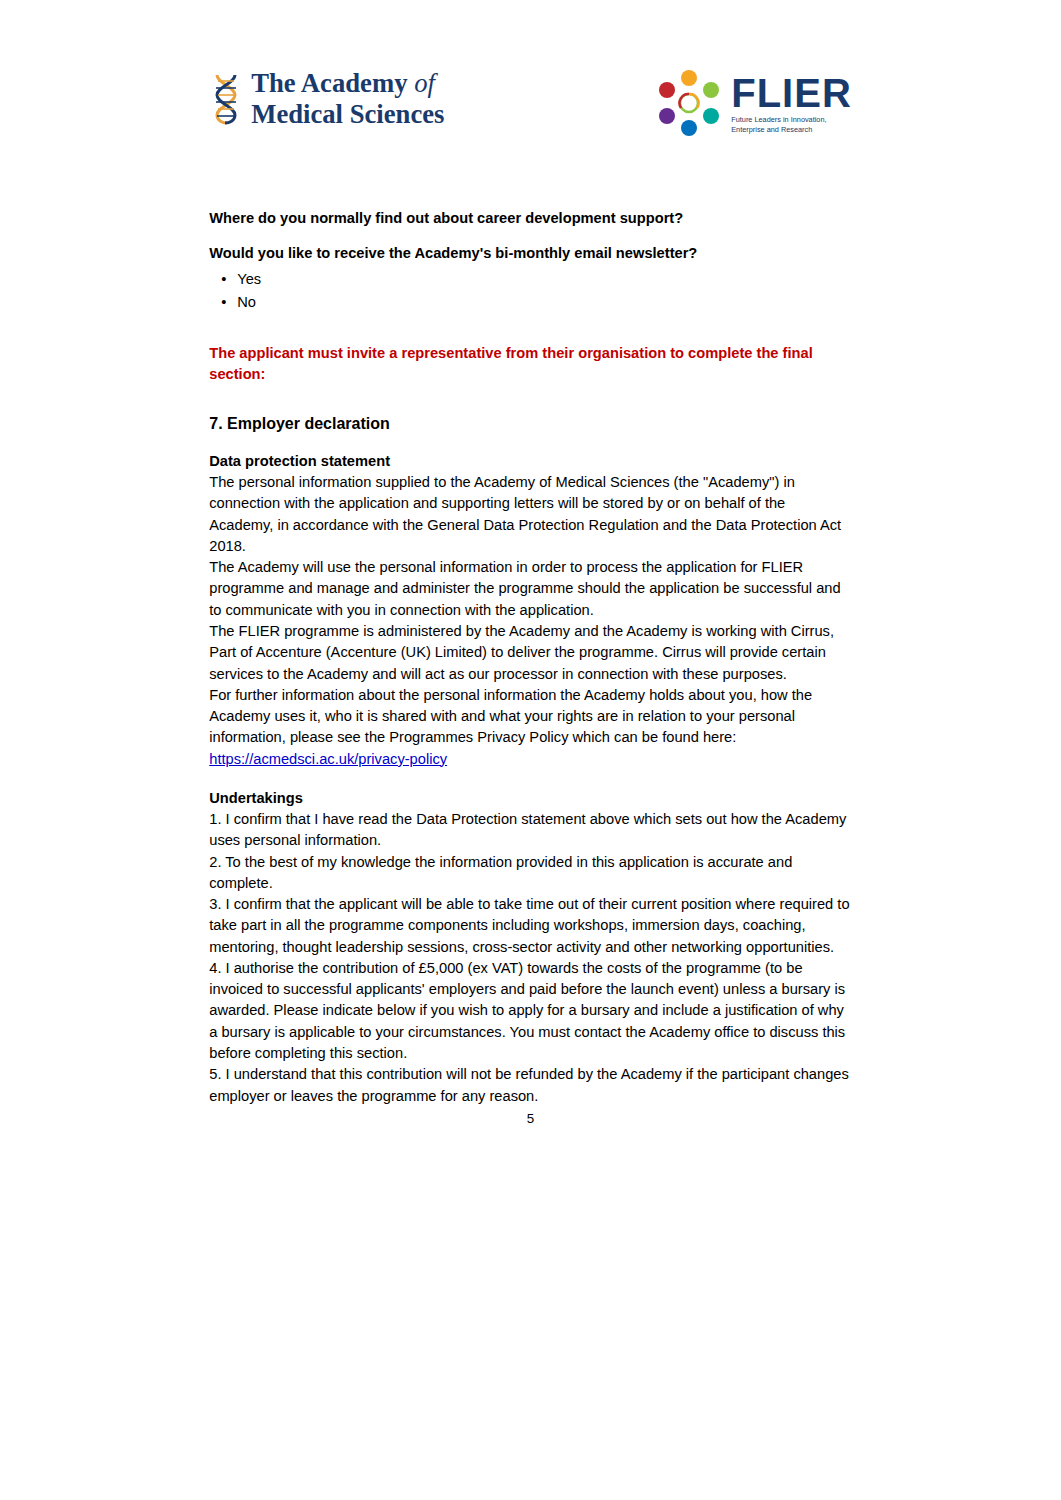The Academy of
Medical Sciences
FLIER
Future Leaders in Innovation,
Enterprise and Research
Where do you normally find out about career development support?
Would you like to receive the Academy's bi-monthly email newsletter?
Yes
No
The applicant must invite a representative from their organisation to complete the final section:
7. Employer declaration
Data protection statement
The personal information supplied to the Academy of Medical Sciences (the "Academy") in connection with the application and supporting letters will be stored by or on behalf of the Academy, in accordance with the General Data Protection Regulation and the Data Protection Act 2018.
The Academy will use the personal information in order to process the application for FLIER programme and manage and administer the programme should the application be successful and to communicate with you in connection with the application.
The FLIER programme is administered by the Academy and the Academy is working with Cirrus, Part of Accenture (Accenture (UK) Limited) to deliver the programme. Cirrus will provide certain services to the Academy and will act as our processor in connection with these purposes.
For further information about the personal information the Academy holds about you, how the Academy uses it, who it is shared with and what your rights are in relation to your personal information, please see the Programmes Privacy Policy which can be found here: https://acmedsci.ac.uk/privacy-policy
Undertakings
1. I confirm that I have read the Data Protection statement above which sets out how the Academy uses personal information.
2. To the best of my knowledge the information provided in this application is accurate and complete.
3. I confirm that the applicant will be able to take time out of their current position where required to take part in all the programme components including workshops, immersion days, coaching, mentoring, thought leadership sessions, cross-sector activity and other networking opportunities.
4. I authorise the contribution of £5,000 (ex VAT) towards the costs of the programme (to be invoiced to successful applicants' employers and paid before the launch event) unless a bursary is awarded. Please indicate below if you wish to apply for a bursary and include a justification of why a bursary is applicable to your circumstances. You must contact the Academy office to discuss this before completing this section.
5. I understand that this contribution will not be refunded by the Academy if the participant changes employer or leaves the programme for any reason.
5